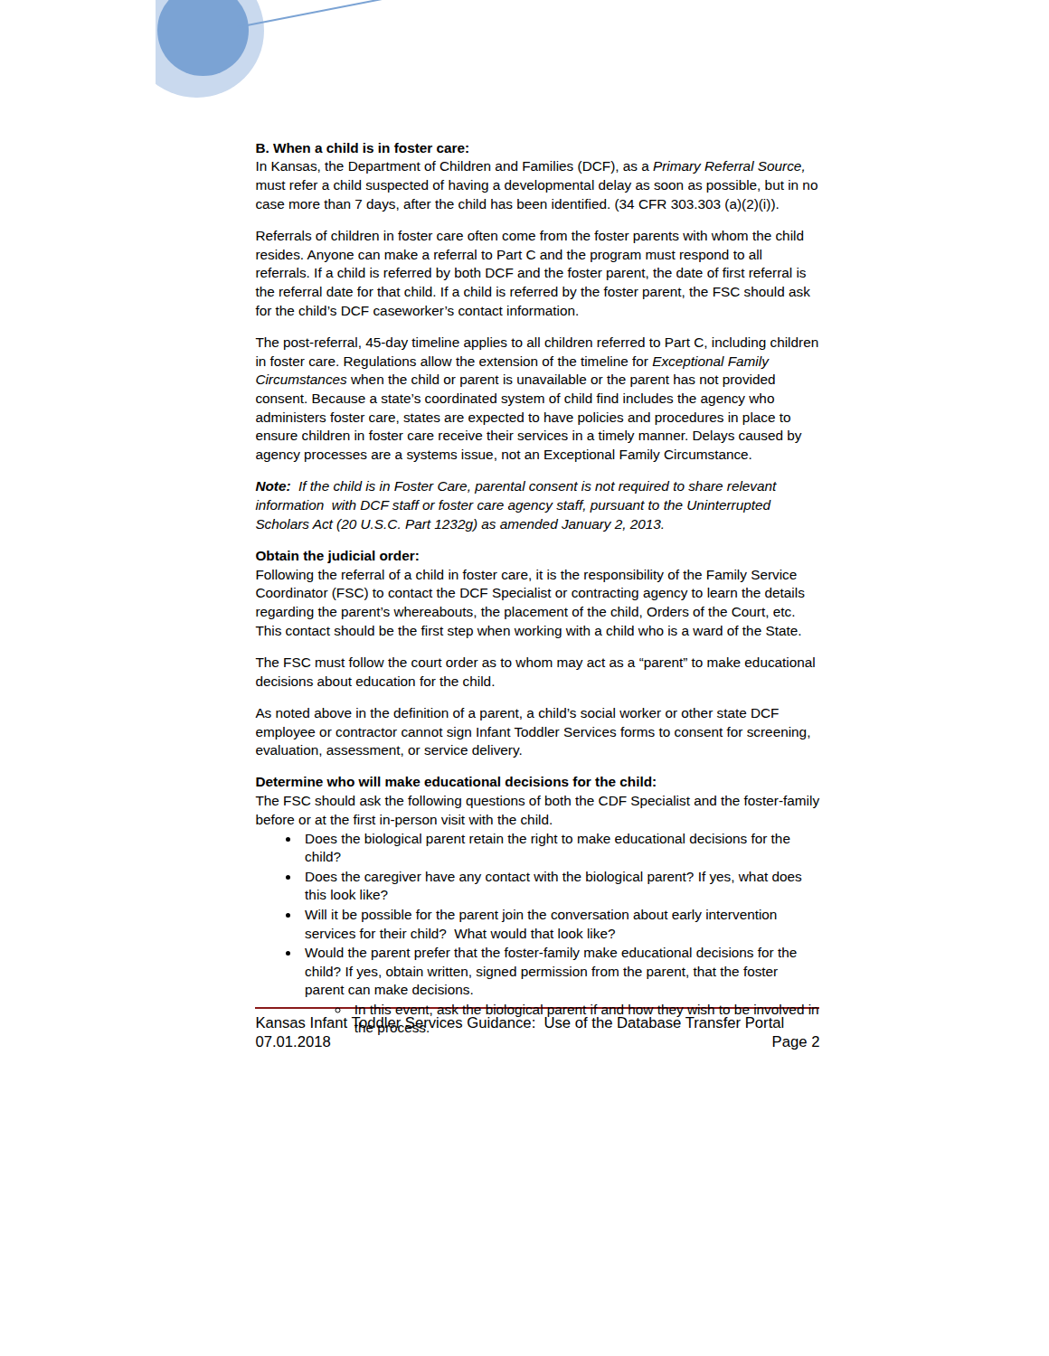B. When a child is in foster care:
In Kansas, the Department of Children and Families (DCF), as a Primary Referral Source, must refer a child suspected of having a developmental delay as soon as possible, but in no case more than 7 days, after the child has been identified. (34 CFR 303.303 (a)(2)(i)).
Referrals of children in foster care often come from the foster parents with whom the child resides. Anyone can make a referral to Part C and the program must respond to all referrals. If a child is referred by both DCF and the foster parent, the date of first referral is the referral date for that child. If a child is referred by the foster parent, the FSC should ask for the child’s DCF caseworker’s contact information.
The post-referral, 45-day timeline applies to all children referred to Part C, including children in foster care. Regulations allow the extension of the timeline for Exceptional Family Circumstances when the child or parent is unavailable or the parent has not provided consent. Because a state’s coordinated system of child find includes the agency who administers foster care, states are expected to have policies and procedures in place to ensure children in foster care receive their services in a timely manner. Delays caused by agency processes are a systems issue, not an Exceptional Family Circumstance.
Note: If the child is in Foster Care, parental consent is not required to share relevant information with DCF staff or foster care agency staff, pursuant to the Uninterrupted Scholars Act (20 U.S.C. Part 1232g) as amended January 2, 2013.
Obtain the judicial order:
Following the referral of a child in foster care, it is the responsibility of the Family Service Coordinator (FSC) to contact the DCF Specialist or contracting agency to learn the details regarding the parent’s whereabouts, the placement of the child, Orders of the Court, etc. This contact should be the first step when working with a child who is a ward of the State.
The FSC must follow the court order as to whom may act as a “parent” to make educational decisions about education for the child.
As noted above in the definition of a parent, a child’s social worker or other state DCF employee or contractor cannot sign Infant Toddler Services forms to consent for screening, evaluation, assessment, or service delivery.
Determine who will make educational decisions for the child:
The FSC should ask the following questions of both the CDF Specialist and the foster-family before or at the first in-person visit with the child.
Does the biological parent retain the right to make educational decisions for the child?
Does the caregiver have any contact with the biological parent? If yes, what does this look like?
Will it be possible for the parent join the conversation about early intervention services for their child? What would that look like?
Would the parent prefer that the foster-family make educational decisions for the child? If yes, obtain written, signed permission from the parent, that the foster parent can make decisions.
In this event, ask the biological parent if and how they wish to be involved in the process.
Kansas Infant Toddler Services Guidance: Use of the Database Transfer Portal
07.01.2018 Page 2